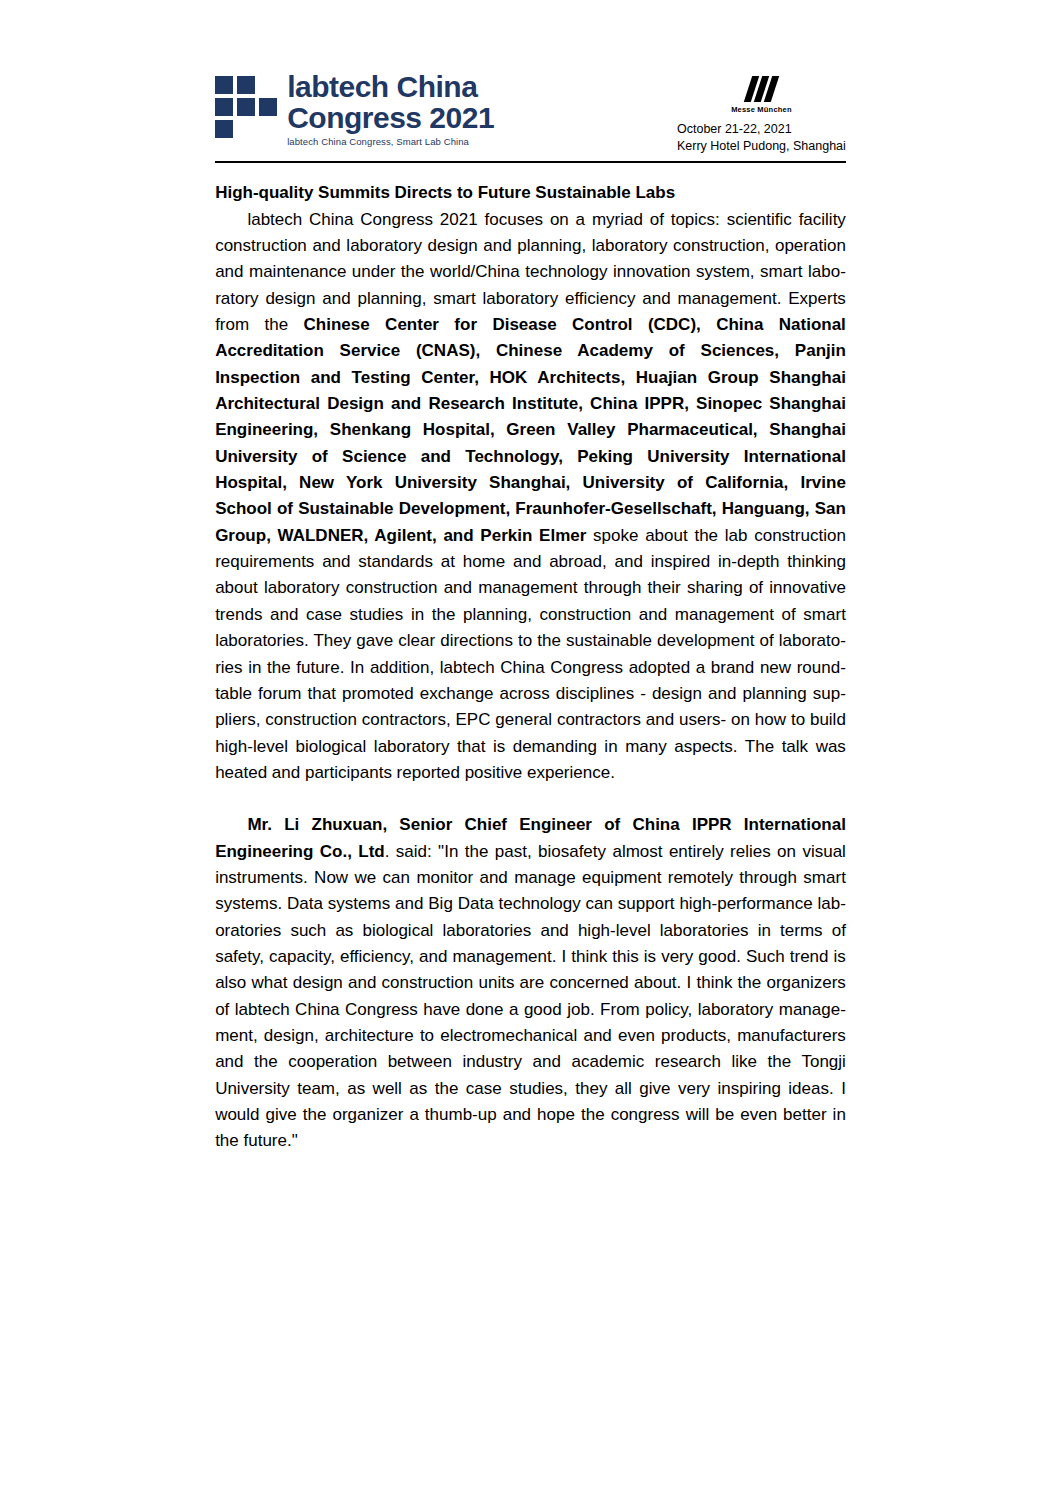labtech China
Congress 2021
labtech China Congress, Smart Lab China
Messe München
October 21-22, 2021
Kerry Hotel Pudong, Shanghai
High-quality Summits Directs to Future Sustainable Labs
labtech China Congress 2021 focuses on a myriad of topics: scientific facility construction and laboratory design and planning, laboratory construction, operation and maintenance under the world/China technology innovation system, smart laboratory design and planning, smart laboratory efficiency and management. Experts from the Chinese Center for Disease Control (CDC), China National Accreditation Service (CNAS), Chinese Academy of Sciences, Panjin Inspection and Testing Center, HOK Architects, Huajian Group Shanghai Architectural Design and Research Institute, China IPPR, Sinopec Shanghai Engineering, Shenkang Hospital, Green Valley Pharmaceutical, Shanghai University of Science and Technology, Peking University International Hospital, New York University Shanghai, University of California, Irvine School of Sustainable Development, Fraunhofer-Gesellschaft, Hanguang, San Group, WALDNER, Agilent, and Perkin Elmer spoke about the lab construction requirements and standards at home and abroad, and inspired in-depth thinking about laboratory construction and management through their sharing of innovative trends and case studies in the planning, construction and management of smart laboratories. They gave clear directions to the sustainable development of laboratories in the future. In addition, labtech China Congress adopted a brand new roundtable forum that promoted exchange across disciplines - design and planning suppliers, construction contractors, EPC general contractors and users- on how to build high-level biological laboratory that is demanding in many aspects. The talk was heated and participants reported positive experience.
Mr. Li Zhuxuan, Senior Chief Engineer of China IPPR International Engineering Co., Ltd. said: "In the past, biosafety almost entirely relies on visual instruments. Now we can monitor and manage equipment remotely through smart systems. Data systems and Big Data technology can support high-performance laboratories such as biological laboratories and high-level laboratories in terms of safety, capacity, efficiency, and management. I think this is very good. Such trend is also what design and construction units are concerned about. I think the organizers of labtech China Congress have done a good job. From policy, laboratory management, design, architecture to electromechanical and even products, manufacturers and the cooperation between industry and academic research like the Tongji University team, as well as the case studies, they all give very inspiring ideas. I would give the organizer a thumb-up and hope the congress will be even better in the future."